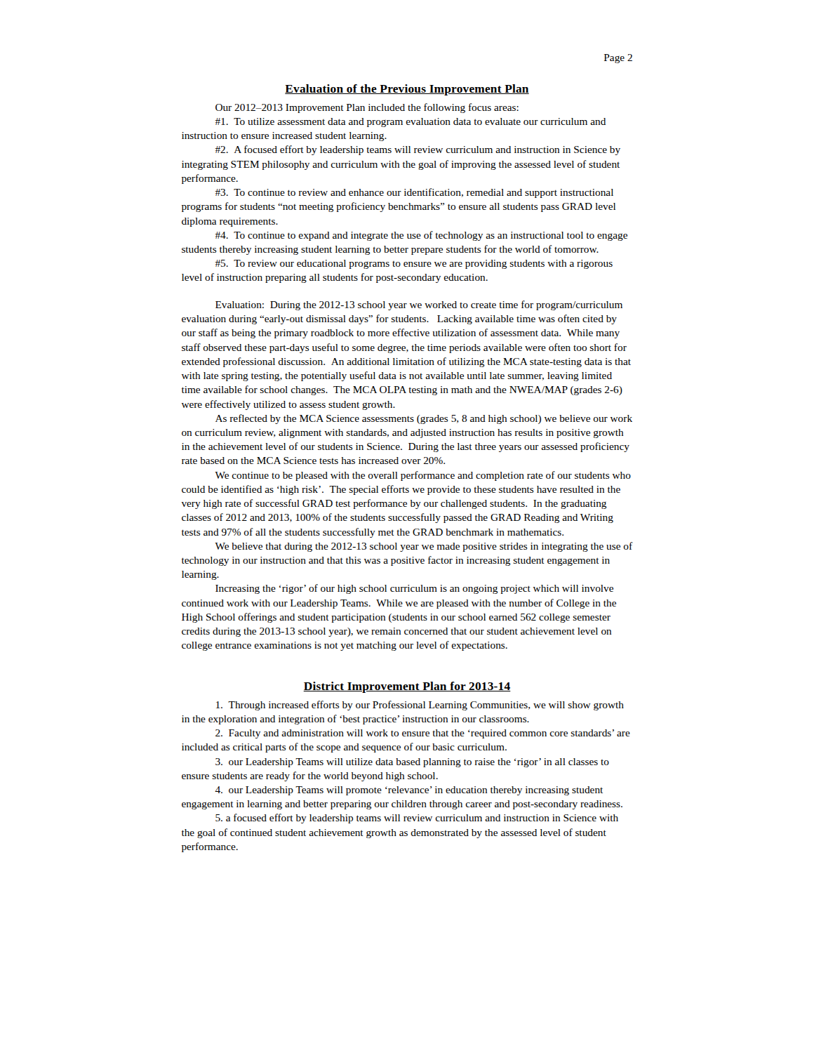Page 2
Evaluation of the Previous Improvement Plan
Our 2012–2013 Improvement Plan included the following focus areas:
#1. To utilize assessment data and program evaluation data to evaluate our curriculum and instruction to ensure increased student learning.
#2. A focused effort by leadership teams will review curriculum and instruction in Science by integrating STEM philosophy and curriculum with the goal of improving the assessed level of student performance.
#3. To continue to review and enhance our identification, remedial and support instructional programs for students “not meeting proficiency benchmarks” to ensure all students pass GRAD level diploma requirements.
#4. To continue to expand and integrate the use of technology as an instructional tool to engage students thereby increasing student learning to better prepare students for the world of tomorrow.
#5. To review our educational programs to ensure we are providing students with a rigorous level of instruction preparing all students for post-secondary education.
Evaluation: During the 2012-13 school year we worked to create time for program/curriculum evaluation during “early-out dismissal days” for students. Lacking available time was often cited by our staff as being the primary roadblock to more effective utilization of assessment data. While many staff observed these part-days useful to some degree, the time periods available were often too short for extended professional discussion. An additional limitation of utilizing the MCA state-testing data is that with late spring testing, the potentially useful data is not available until late summer, leaving limited time available for school changes. The MCA OLPA testing in math and the NWEA/MAP (grades 2-6) were effectively utilized to assess student growth.
As reflected by the MCA Science assessments (grades 5, 8 and high school) we believe our work on curriculum review, alignment with standards, and adjusted instruction has results in positive growth in the achievement level of our students in Science. During the last three years our assessed proficiency rate based on the MCA Science tests has increased over 20%.
We continue to be pleased with the overall performance and completion rate of our students who could be identified as ‘high risk’. The special efforts we provide to these students have resulted in the very high rate of successful GRAD test performance by our challenged students. In the graduating classes of 2012 and 2013, 100% of the students successfully passed the GRAD Reading and Writing tests and 97% of all the students successfully met the GRAD benchmark in mathematics.
We believe that during the 2012-13 school year we made positive strides in integrating the use of technology in our instruction and that this was a positive factor in increasing student engagement in learning.
Increasing the ‘rigor’ of our high school curriculum is an ongoing project which will involve continued work with our Leadership Teams. While we are pleased with the number of College in the High School offerings and student participation (students in our school earned 562 college semester credits during the 2013-13 school year), we remain concerned that our student achievement level on college entrance examinations is not yet matching our level of expectations.
District Improvement Plan for 2013-14
1. Through increased efforts by our Professional Learning Communities, we will show growth in the exploration and integration of ‘best practice’ instruction in our classrooms.
2. Faculty and administration will work to ensure that the ‘required common core standards’ are included as critical parts of the scope and sequence of our basic curriculum.
3. our Leadership Teams will utilize data based planning to raise the ‘rigor’ in all classes to ensure students are ready for the world beyond high school.
4. our Leadership Teams will promote ‘relevance’ in education thereby increasing student engagement in learning and better preparing our children through career and post-secondary readiness.
5. a focused effort by leadership teams will review curriculum and instruction in Science with the goal of continued student achievement growth as demonstrated by the assessed level of student performance.